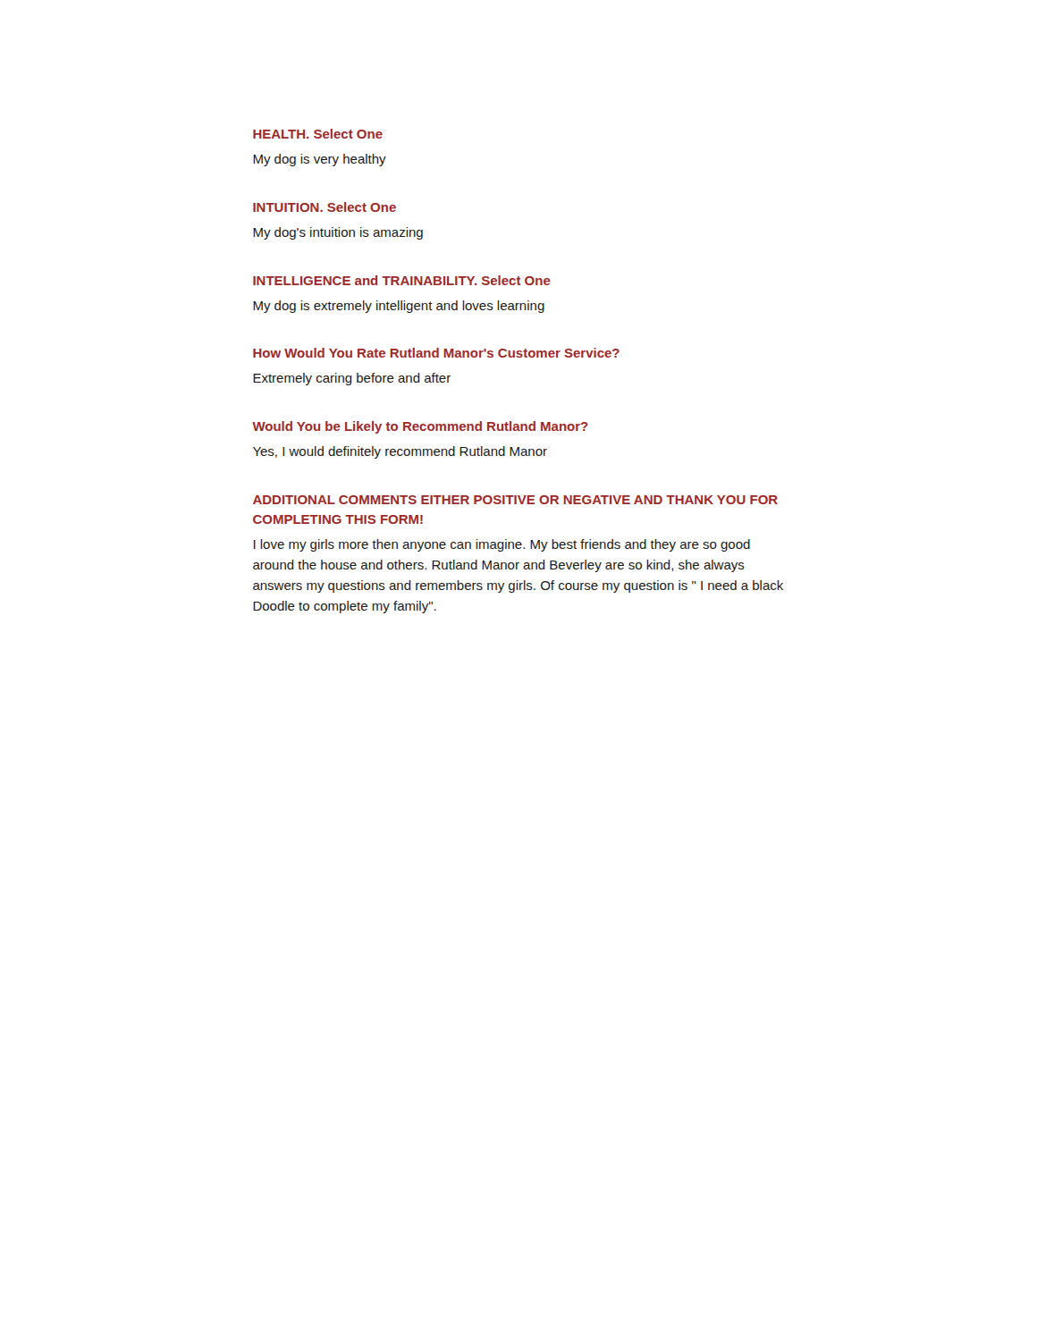HEALTH. Select One
My dog is very healthy
INTUITION. Select One
My dog's intuition is amazing
INTELLIGENCE and TRAINABILITY. Select One
My dog is extremely intelligent and loves learning
How Would You Rate Rutland Manor's Customer Service?
Extremely caring before and after
Would You be Likely to Recommend Rutland Manor?
Yes, I would definitely recommend Rutland Manor
ADDITIONAL COMMENTS EITHER POSITIVE OR NEGATIVE AND THANK YOU FOR COMPLETING THIS FORM!
I love my girls more then anyone can imagine. My best friends and they are so good around the house and others. Rutland Manor and Beverley are so kind, she always answers my questions and remembers my girls. Of course my question is " I need a black Doodle to complete my family".